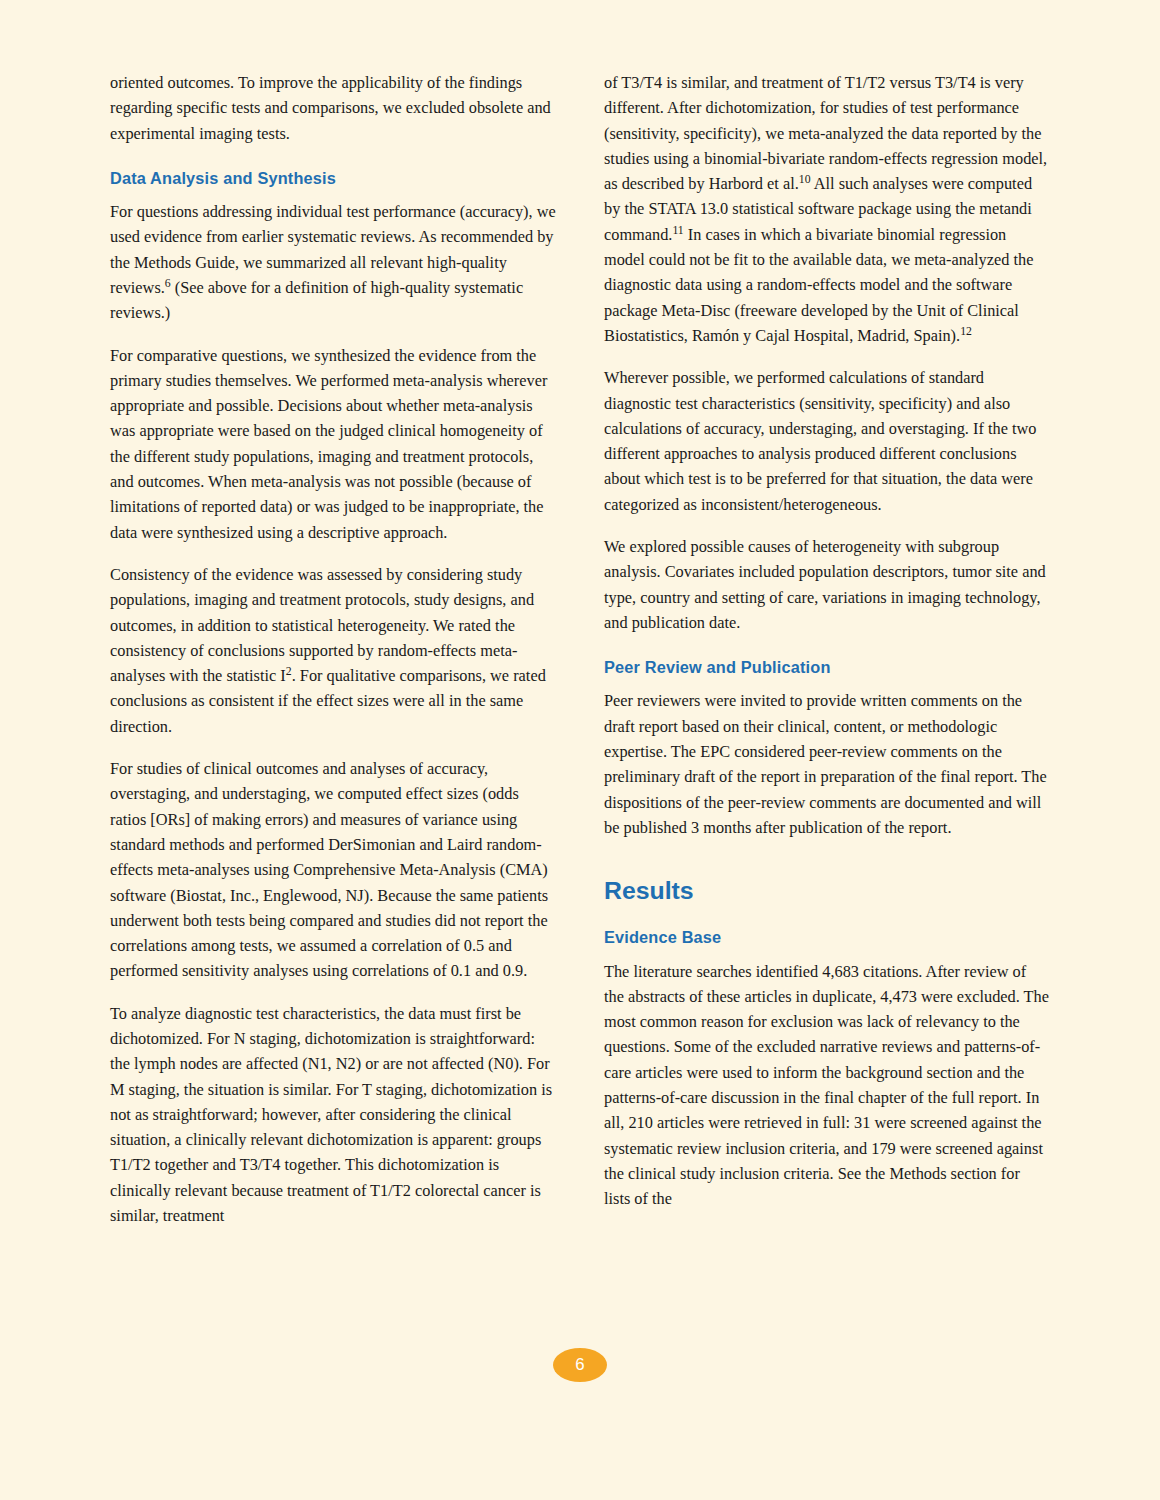oriented outcomes. To improve the applicability of the findings regarding specific tests and comparisons, we excluded obsolete and experimental imaging tests.
Data Analysis and Synthesis
For questions addressing individual test performance (accuracy), we used evidence from earlier systematic reviews. As recommended by the Methods Guide, we summarized all relevant high-quality reviews.6 (See above for a definition of high-quality systematic reviews.)
For comparative questions, we synthesized the evidence from the primary studies themselves. We performed meta-analysis wherever appropriate and possible. Decisions about whether meta-analysis was appropriate were based on the judged clinical homogeneity of the different study populations, imaging and treatment protocols, and outcomes. When meta-analysis was not possible (because of limitations of reported data) or was judged to be inappropriate, the data were synthesized using a descriptive approach.
Consistency of the evidence was assessed by considering study populations, imaging and treatment protocols, study designs, and outcomes, in addition to statistical heterogeneity. We rated the consistency of conclusions supported by random-effects meta-analyses with the statistic I2. For qualitative comparisons, we rated conclusions as consistent if the effect sizes were all in the same direction.
For studies of clinical outcomes and analyses of accuracy, overstaging, and understaging, we computed effect sizes (odds ratios [ORs] of making errors) and measures of variance using standard methods and performed DerSimonian and Laird random-effects meta-analyses using Comprehensive Meta-Analysis (CMA) software (Biostat, Inc., Englewood, NJ). Because the same patients underwent both tests being compared and studies did not report the correlations among tests, we assumed a correlation of 0.5 and performed sensitivity analyses using correlations of 0.1 and 0.9.
To analyze diagnostic test characteristics, the data must first be dichotomized. For N staging, dichotomization is straightforward: the lymph nodes are affected (N1, N2) or are not affected (N0). For M staging, the situation is similar. For T staging, dichotomization is not as straightforward; however, after considering the clinical situation, a clinically relevant dichotomization is apparent: groups T1/T2 together and T3/T4 together. This dichotomization is clinically relevant because treatment of T1/T2 colorectal cancer is similar, treatment
of T3/T4 is similar, and treatment of T1/T2 versus T3/T4 is very different. After dichotomization, for studies of test performance (sensitivity, specificity), we meta-analyzed the data reported by the studies using a binomial-bivariate random-effects regression model, as described by Harbord et al.10 All such analyses were computed by the STATA 13.0 statistical software package using the metandi command.11 In cases in which a bivariate binomial regression model could not be fit to the available data, we meta-analyzed the diagnostic data using a random-effects model and the software package Meta-Disc (freeware developed by the Unit of Clinical Biostatistics, Ramón y Cajal Hospital, Madrid, Spain).12
Wherever possible, we performed calculations of standard diagnostic test characteristics (sensitivity, specificity) and also calculations of accuracy, understaging, and overstaging. If the two different approaches to analysis produced different conclusions about which test is to be preferred for that situation, the data were categorized as inconsistent/heterogeneous.
We explored possible causes of heterogeneity with subgroup analysis. Covariates included population descriptors, tumor site and type, country and setting of care, variations in imaging technology, and publication date.
Peer Review and Publication
Peer reviewers were invited to provide written comments on the draft report based on their clinical, content, or methodologic expertise. The EPC considered peer-review comments on the preliminary draft of the report in preparation of the final report. The dispositions of the peer-review comments are documented and will be published 3 months after publication of the report.
Results
Evidence Base
The literature searches identified 4,683 citations. After review of the abstracts of these articles in duplicate, 4,473 were excluded. The most common reason for exclusion was lack of relevancy to the questions. Some of the excluded narrative reviews and patterns-of-care articles were used to inform the background section and the patterns-of-care discussion in the final chapter of the full report. In all, 210 articles were retrieved in full: 31 were screened against the systematic review inclusion criteria, and 179 were screened against the clinical study inclusion criteria. See the Methods section for lists of the
6